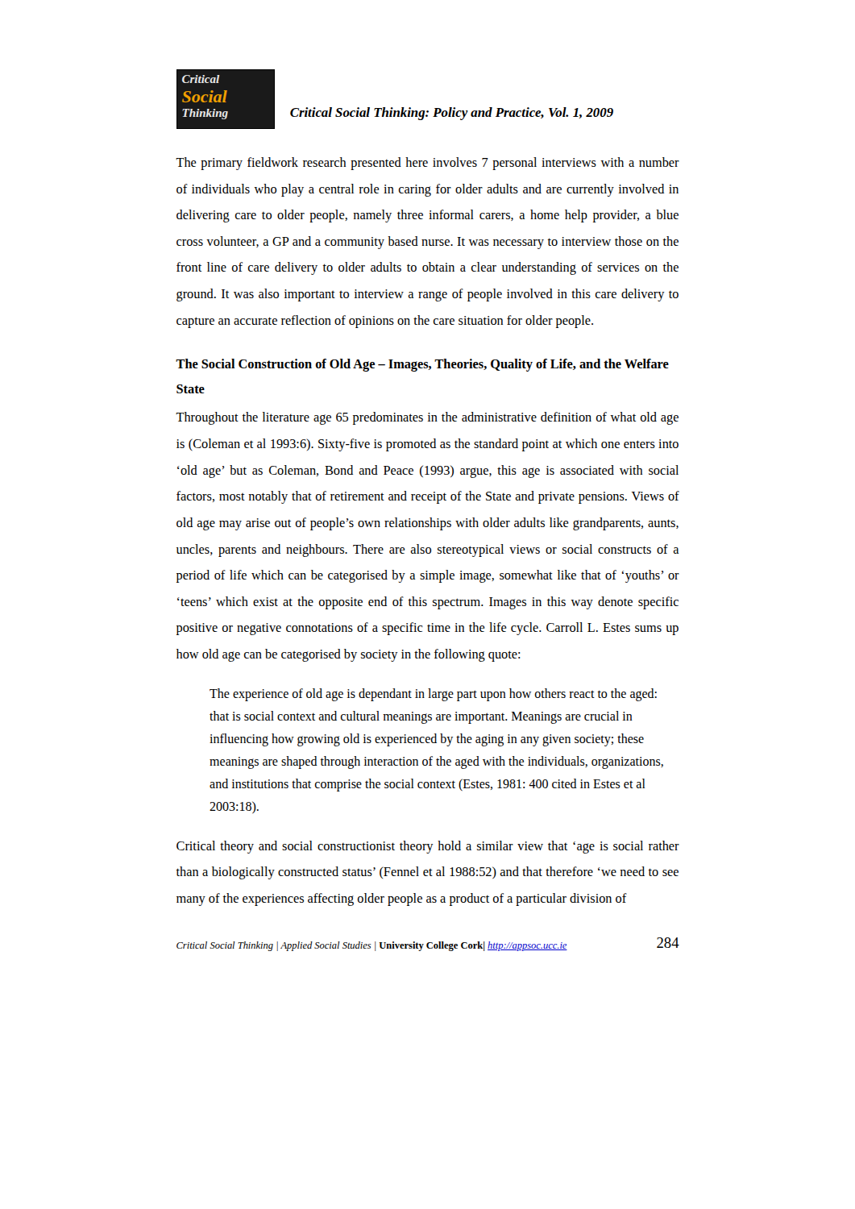Critical Social Thinking
Critical Social Thinking: Policy and Practice, Vol. 1, 2009
The primary fieldwork research presented here involves 7 personal interviews with a number of individuals who play a central role in caring for older adults and are currently involved in delivering care to older people, namely three informal carers, a home help provider, a blue cross volunteer, a GP and a community based nurse. It was necessary to interview those on the front line of care delivery to older adults to obtain a clear understanding of services on the ground. It was also important to interview a range of people involved in this care delivery to capture an accurate reflection of opinions on the care situation for older people.
The Social Construction of Old Age – Images, Theories, Quality of Life, and the Welfare State
Throughout the literature age 65 predominates in the administrative definition of what old age is (Coleman et al 1993:6). Sixty-five is promoted as the standard point at which one enters into ‘old age’ but as Coleman, Bond and Peace (1993) argue, this age is associated with social factors, most notably that of retirement and receipt of the State and private pensions. Views of old age may arise out of people’s own relationships with older adults like grandparents, aunts, uncles, parents and neighbours. There are also stereotypical views or social constructs of a period of life which can be categorised by a simple image, somewhat like that of ‘youths’ or ‘teens’ which exist at the opposite end of this spectrum. Images in this way denote specific positive or negative connotations of a specific time in the life cycle. Carroll L. Estes sums up how old age can be categorised by society in the following quote:
The experience of old age is dependant in large part upon how others react to the aged: that is social context and cultural meanings are important. Meanings are crucial in influencing how growing old is experienced by the aging in any given society; these meanings are shaped through interaction of the aged with the individuals, organizations, and institutions that comprise the social context (Estes, 1981: 400 cited in Estes et al 2003:18).
Critical theory and social constructionist theory hold a similar view that ‘age is social rather than a biologically constructed status’ (Fennel et al 1988:52) and that therefore ‘we need to see many of the experiences affecting older people as a product of a particular division of
Critical Social Thinking | Applied Social Studies | University College Cork| http://appsoc.ucc.ie
284